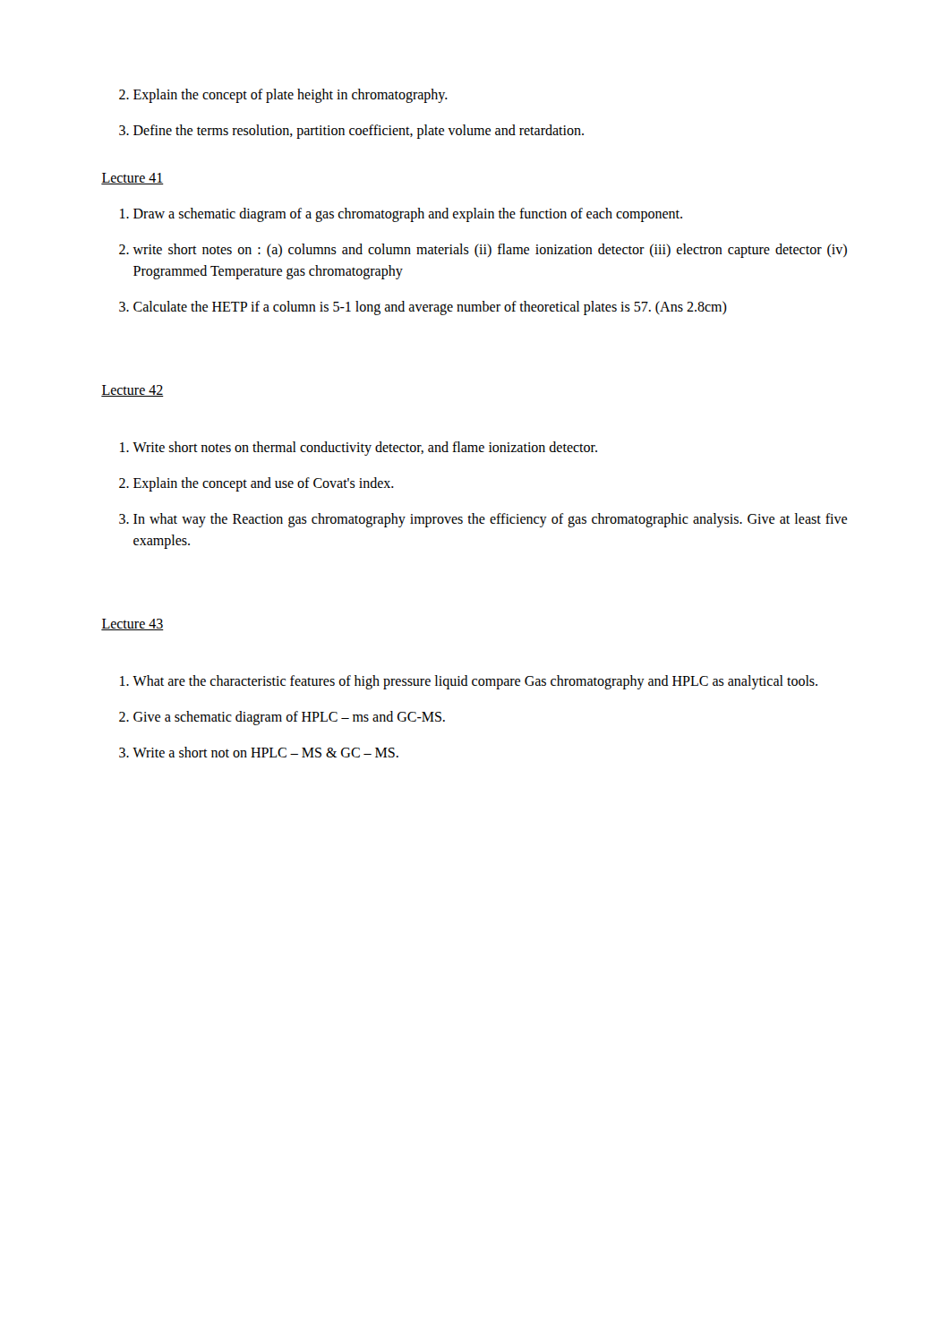Explain the concept of plate height in chromatography.
Define the terms resolution, partition coefficient, plate volume and retardation.
Lecture 41
Draw a schematic diagram of a gas chromatograph and explain the function of each component.
write short notes on : (a) columns and column materials (ii) flame ionization detector (iii) electron capture detector (iv) Programmed Temperature gas chromatography
Calculate the HETP if a column is 5-1 long and average number of theoretical plates is 57. (Ans 2.8cm)
Lecture 42
Write short notes on thermal conductivity detector, and flame ionization detector.
Explain the concept and use of Covat's index.
In what way the Reaction gas chromatography improves the efficiency of gas chromatographic analysis. Give at least five examples.
Lecture 43
What are the characteristic features of high pressure liquid compare Gas chromatography and HPLC as analytical tools.
Give a schematic diagram of HPLC – ms and GC-MS.
Write a short not on HPLC – MS & GC – MS.